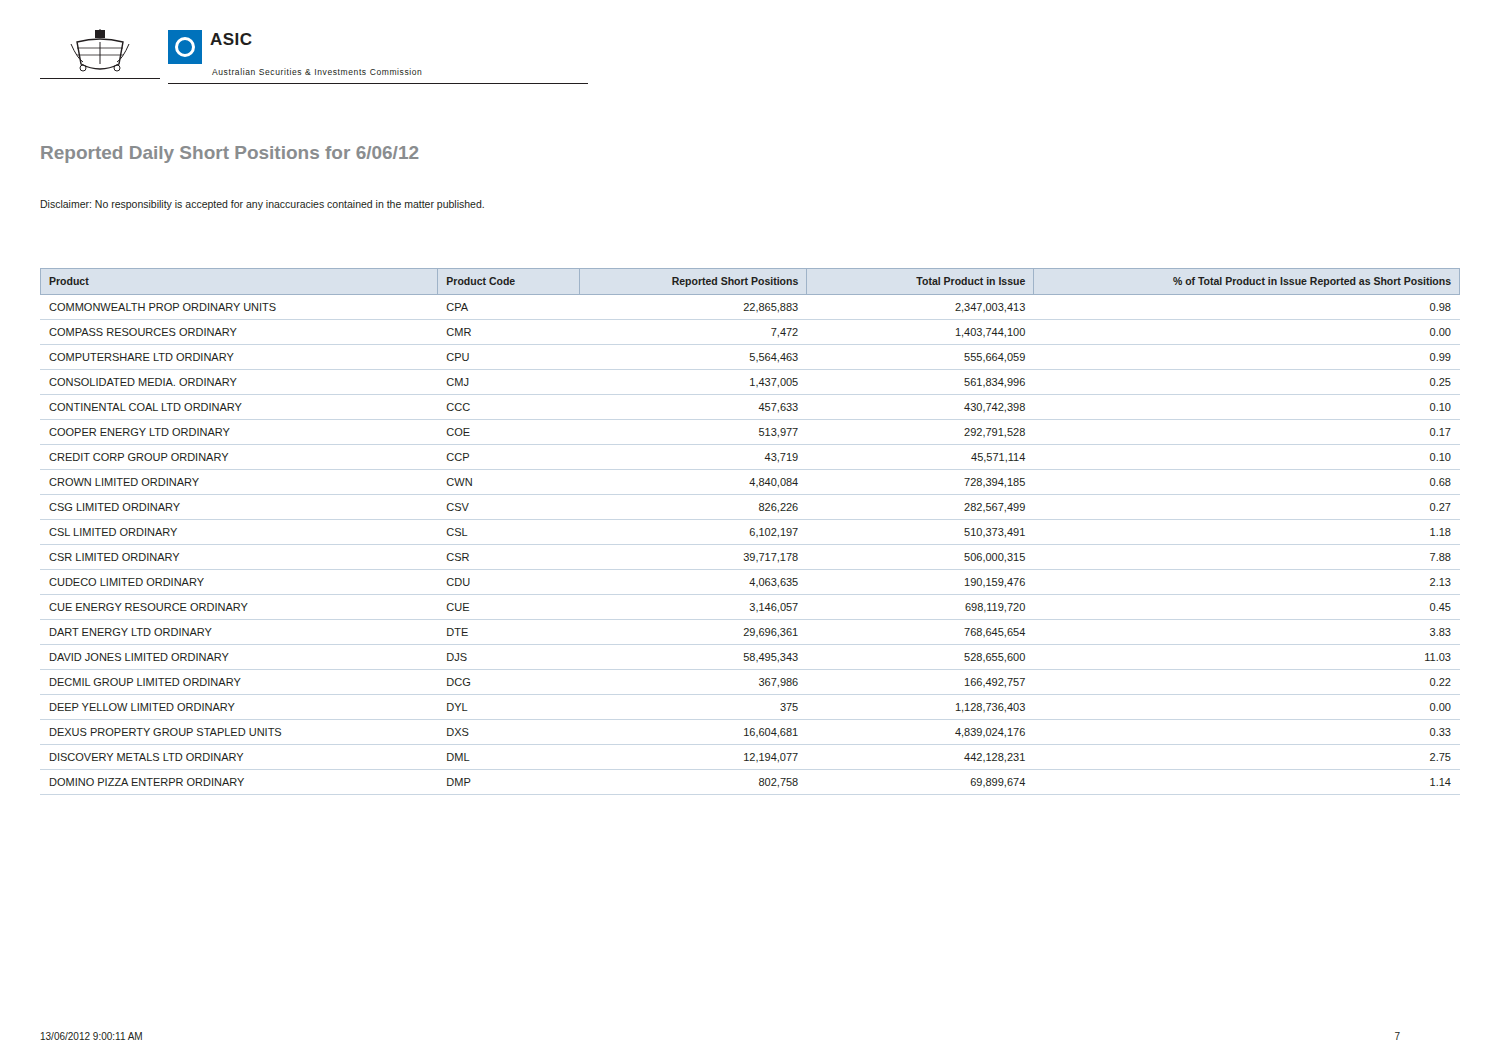ASIC
Australian Securities & Investments Commission
Reported Daily Short Positions for 6/06/12
Disclaimer: No responsibility is accepted for any inaccuracies contained in the matter published.
| Product | Product Code | Reported Short Positions | Total Product in Issue | % of Total Product in Issue Reported as Short Positions |
| --- | --- | --- | --- | --- |
| COMMONWEALTH PROP ORDINARY UNITS | CPA | 22,865,883 | 2,347,003,413 | 0.98 |
| COMPASS RESOURCES ORDINARY | CMR | 7,472 | 1,403,744,100 | 0.00 |
| COMPUTERSHARE LTD ORDINARY | CPU | 5,564,463 | 555,664,059 | 0.99 |
| CONSOLIDATED MEDIA. ORDINARY | CMJ | 1,437,005 | 561,834,996 | 0.25 |
| CONTINENTAL COAL LTD ORDINARY | CCC | 457,633 | 430,742,398 | 0.10 |
| COOPER ENERGY LTD ORDINARY | COE | 513,977 | 292,791,528 | 0.17 |
| CREDIT CORP GROUP ORDINARY | CCP | 43,719 | 45,571,114 | 0.10 |
| CROWN LIMITED ORDINARY | CWN | 4,840,084 | 728,394,185 | 0.68 |
| CSG LIMITED ORDINARY | CSV | 826,226 | 282,567,499 | 0.27 |
| CSL LIMITED ORDINARY | CSL | 6,102,197 | 510,373,491 | 1.18 |
| CSR LIMITED ORDINARY | CSR | 39,717,178 | 506,000,315 | 7.88 |
| CUDECO LIMITED ORDINARY | CDU | 4,063,635 | 190,159,476 | 2.13 |
| CUE ENERGY RESOURCE ORDINARY | CUE | 3,146,057 | 698,119,720 | 0.45 |
| DART ENERGY LTD ORDINARY | DTE | 29,696,361 | 768,645,654 | 3.83 |
| DAVID JONES LIMITED ORDINARY | DJS | 58,495,343 | 528,655,600 | 11.03 |
| DECMIL GROUP LIMITED ORDINARY | DCG | 367,986 | 166,492,757 | 0.22 |
| DEEP YELLOW LIMITED ORDINARY | DYL | 375 | 1,128,736,403 | 0.00 |
| DEXUS PROPERTY GROUP STAPLED UNITS | DXS | 16,604,681 | 4,839,024,176 | 0.33 |
| DISCOVERY METALS LTD ORDINARY | DML | 12,194,077 | 442,128,231 | 2.75 |
| DOMINO PIZZA ENTERPR ORDINARY | DMP | 802,758 | 69,899,674 | 1.14 |
13/06/2012 9:00:11 AM 7